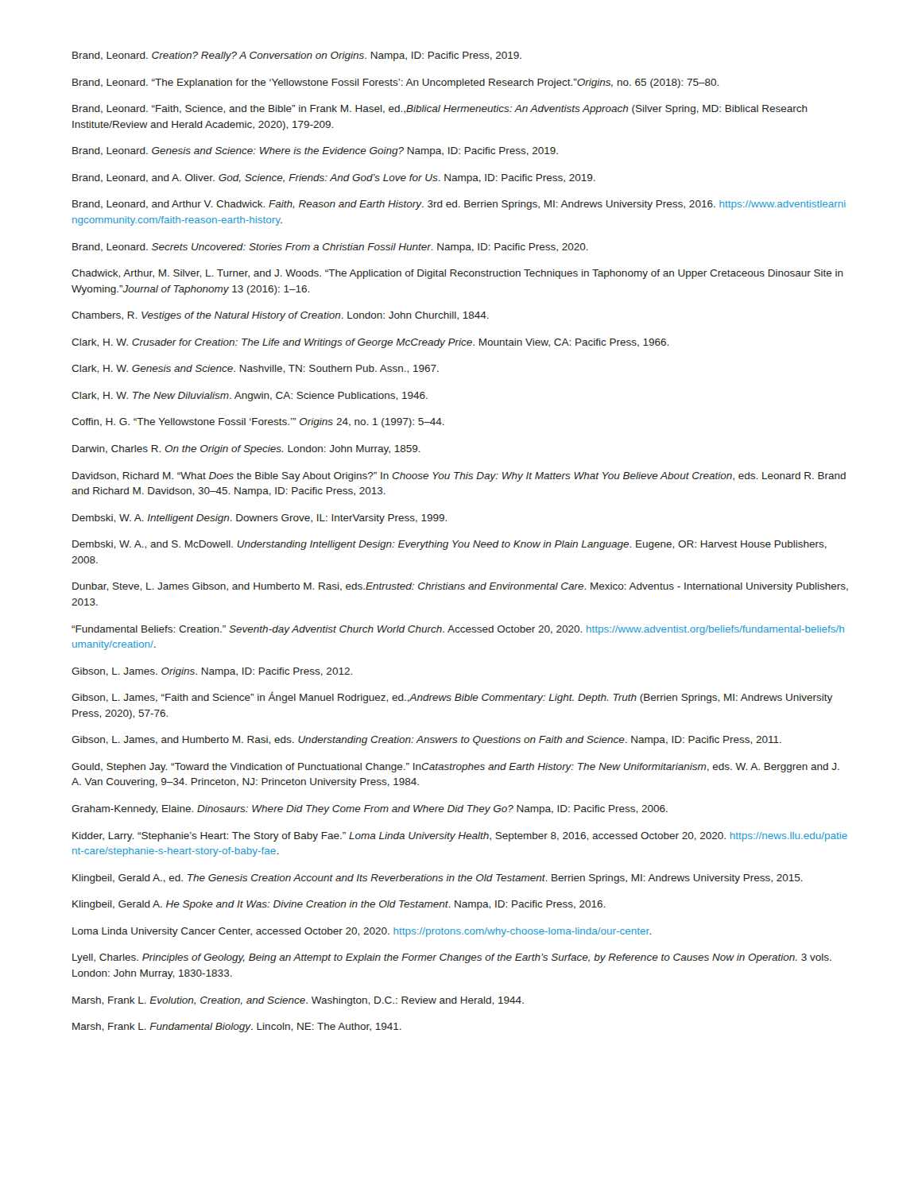Brand, Leonard. Creation? Really? A Conversation on Origins. Nampa, ID: Pacific Press, 2019.
Brand, Leonard. “The Explanation for the ‘Yellowstone Fossil Forests’: An Uncompleted Research Project.”Origins, no. 65 (2018): 75–80.
Brand, Leonard. “Faith, Science, and the Bible” in Frank M. Hasel, ed.,Biblical Hermeneutics: An Adventists Approach (Silver Spring, MD: Biblical Research Institute/Review and Herald Academic, 2020), 179-209.
Brand, Leonard. Genesis and Science: Where is the Evidence Going? Nampa, ID: Pacific Press, 2019.
Brand, Leonard, and A. Oliver. God, Science, Friends: And God’s Love for Us. Nampa, ID: Pacific Press, 2019.
Brand, Leonard, and Arthur V. Chadwick. Faith, Reason and Earth History. 3rd ed. Berrien Springs, MI: Andrews University Press, 2016. https://www.adventistlearningcommunity.com/faith-reason-earth-history.
Brand, Leonard. Secrets Uncovered: Stories From a Christian Fossil Hunter. Nampa, ID: Pacific Press, 2020.
Chadwick, Arthur, M. Silver, L. Turner, and J. Woods. “The Application of Digital Reconstruction Techniques in Taphonomy of an Upper Cretaceous Dinosaur Site in Wyoming.”Journal of Taphonomy 13 (2016): 1–16.
Chambers, R. Vestiges of the Natural History of Creation. London: John Churchill, 1844.
Clark, H. W. Crusader for Creation: The Life and Writings of George McCready Price. Mountain View, CA: Pacific Press, 1966.
Clark, H. W. Genesis and Science. Nashville, TN: Southern Pub. Assn., 1967.
Clark, H. W. The New Diluvialism. Angwin, CA: Science Publications, 1946.
Coffin, H. G. “The Yellowstone Fossil ‘Forests.’” Origins 24, no. 1 (1997): 5–44.
Darwin, Charles R. On the Origin of Species. London: John Murray, 1859.
Davidson, Richard M. “What Does the Bible Say About Origins?” In Choose You This Day: Why It Matters What You Believe About Creation, eds. Leonard R. Brand and Richard M. Davidson, 30–45. Nampa, ID: Pacific Press, 2013.
Dembski, W. A. Intelligent Design. Downers Grove, IL: InterVarsity Press, 1999.
Dembski, W. A., and S. McDowell. Understanding Intelligent Design: Everything You Need to Know in Plain Language. Eugene, OR: Harvest House Publishers, 2008.
Dunbar, Steve, L. James Gibson, and Humberto M. Rasi, eds.Entrusted: Christians and Environmental Care. Mexico: Adventus - International University Publishers, 2013.
“Fundamental Beliefs: Creation.” Seventh-day Adventist Church World Church. Accessed October 20, 2020. https://www.adventist.org/beliefs/fundamental-beliefs/humanity/creation/.
Gibson, L. James. Origins. Nampa, ID: Pacific Press, 2012.
Gibson, L. James, “Faith and Science” in Ángel Manuel Rodriguez, ed.,Andrews Bible Commentary: Light. Depth. Truth (Berrien Springs, MI: Andrews University Press, 2020), 57-76.
Gibson, L. James, and Humberto M. Rasi, eds. Understanding Creation: Answers to Questions on Faith and Science. Nampa, ID: Pacific Press, 2011.
Gould, Stephen Jay. “Toward the Vindication of Punctuational Change.” InCatastrophes and Earth History: The New Uniformitarianism, eds. W. A. Berggren and J. A. Van Couvering, 9–34. Princeton, NJ: Princeton University Press, 1984.
Graham-Kennedy, Elaine. Dinosaurs: Where Did They Come From and Where Did They Go? Nampa, ID: Pacific Press, 2006.
Kidder, Larry. “Stephanie’s Heart: The Story of Baby Fae.” Loma Linda University Health, September 8, 2016, accessed October 20, 2020. https://news.llu.edu/patient-care/stephanie-s-heart-story-of-baby-fae.
Klingbeil, Gerald A., ed. The Genesis Creation Account and Its Reverberations in the Old Testament. Berrien Springs, MI: Andrews University Press, 2015.
Klingbeil, Gerald A. He Spoke and It Was: Divine Creation in the Old Testament. Nampa, ID: Pacific Press, 2016.
Loma Linda University Cancer Center, accessed October 20, 2020. https://protons.com/why-choose-loma-linda/our-center.
Lyell, Charles. Principles of Geology, Being an Attempt to Explain the Former Changes of the Earth’s Surface, by Reference to Causes Now in Operation. 3 vols. London: John Murray, 1830-1833.
Marsh, Frank L. Evolution, Creation, and Science. Washington, D.C.: Review and Herald, 1944.
Marsh, Frank L. Fundamental Biology. Lincoln, NE: The Author, 1941.